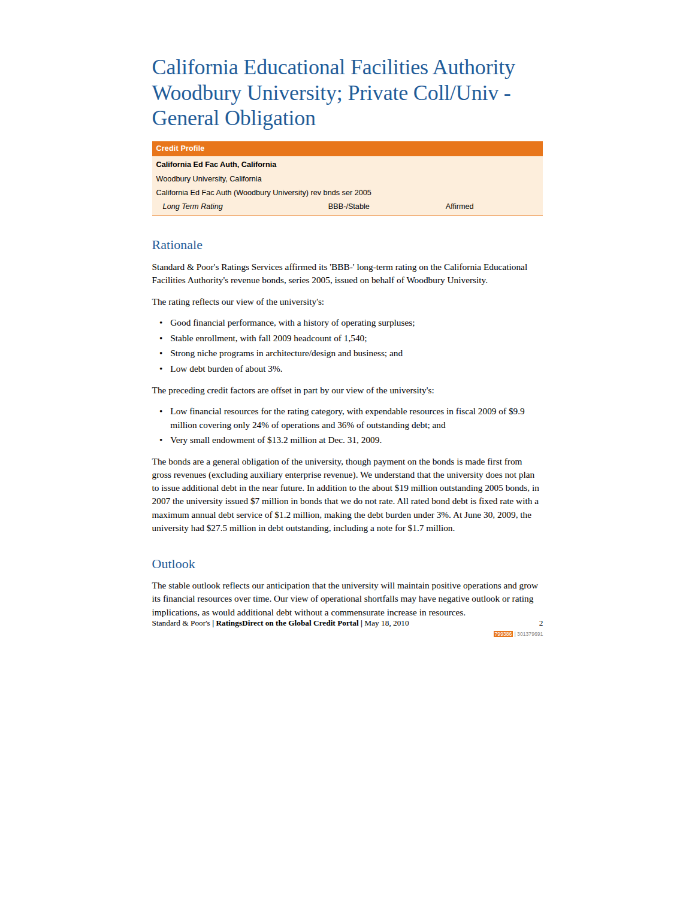California Educational Facilities Authority
Woodbury University; Private Coll/Univ -
General Obligation
Credit Profile
| California Ed Fac Auth, California |
| Woodbury University, California |
| California Ed Fac Auth (Woodbury University) rev bnds ser 2005 |
| Long Term Rating | BBB-/Stable | Affirmed |
Rationale
Standard & Poor's Ratings Services affirmed its 'BBB-' long-term rating on the California Educational Facilities Authority's revenue bonds, series 2005, issued on behalf of Woodbury University.
The rating reflects our view of the university's:
Good financial performance, with a history of operating surpluses;
Stable enrollment, with fall 2009 headcount of 1,540;
Strong niche programs in architecture/design and business; and
Low debt burden of about 3%.
The preceding credit factors are offset in part by our view of the university's:
Low financial resources for the rating category, with expendable resources in fiscal 2009 of $9.9 million covering only 24% of operations and 36% of outstanding debt; and
Very small endowment of $13.2 million at Dec. 31, 2009.
The bonds are a general obligation of the university, though payment on the bonds is made first from gross revenues (excluding auxiliary enterprise revenue). We understand that the university does not plan to issue additional debt in the near future. In addition to the about $19 million outstanding 2005 bonds, in 2007 the university issued $7 million in bonds that we do not rate. All rated bond debt is fixed rate with a maximum annual debt service of $1.2 million, making the debt burden under 3%. At June 30, 2009, the university had $27.5 million in debt outstanding, including a note for $1.7 million.
Outlook
The stable outlook reflects our anticipation that the university will maintain positive operations and grow its financial resources over time. Our view of operational shortfalls may have negative outlook or rating implications, as would additional debt without a commensurate increase in resources.
Standard & Poor's | RatingsDirect on the Global Credit Portal | May 18, 2010
2
799386| 301379691